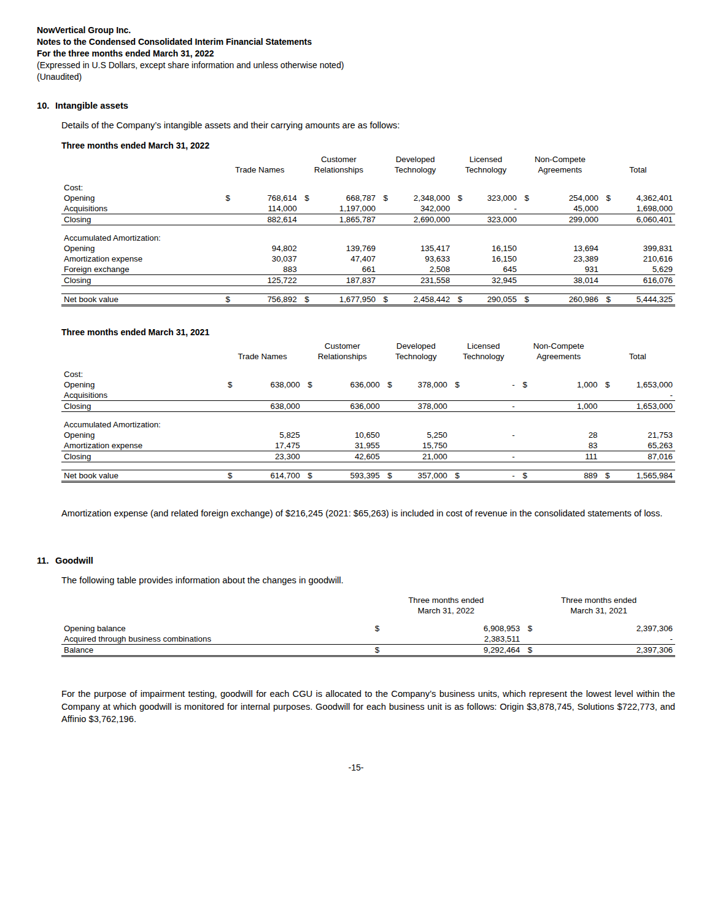NowVertical Group Inc.
Notes to the Condensed Consolidated Interim Financial Statements
For the three months ended March 31, 2022
(Expressed in U.S Dollars, except share information and unless otherwise noted)
(Unaudited)
10. Intangible assets
Details of the Company’s intangible assets and their carrying amounts are as follows:
Three months ended March 31, 2022
| | | Customer | Developed | Licensed | Non-Compete | |
| | Trade Names | Relationships | Technology | Technology | Agreements | Total |
| Cost: | |
| Opening | $ | 768,614 | $ | 668,787 | $ | 2,348,000 | $ | 323,000 | $ | 254,000 | $ | 4,362,401 |
| Acquisitions | | 114,000 | | 1,197,000 | | 342,000 | | - | | 45,000 | | 1,698,000 |
| Closing | | 882,614 | | 1,865,787 | | 2,690,000 | | 323,000 | | 299,000 | | 6,060,401 |
| Accumulated Amortization: | |
| Opening | | 94,802 | | 139,769 | | 135,417 | | 16,150 | | 13,694 | | 399,831 |
| Amortization expense | | 30,037 | | 47,407 | | 93,633 | | 16,150 | | 23,389 | | 210,616 |
| Foreign exchange | | 883 | | 661 | | 2,508 | | 645 | | 931 | | 5,629 |
| Closing | | 125,722 | | 187,837 | | 231,558 | | 32,945 | | 38,014 | | 616,076 |
| Net book value | $ | 756,892 | $ | 1,677,950 | $ | 2,458,442 | $ | 290,055 | $ | 260,986 | $ | 5,444,325 |
Three months ended March 31, 2021
| | | Customer | Developed | Licensed | Non-Compete | |
| | Trade Names | Relationships | Technology | Technology | Agreements | Total |
| Cost: | |
| Opening | $ | 638,000 | $ | 636,000 | $ | 378,000 | $ | - | $ | 1,000 | $ | 1,653,000 |
| Acquisitions | | | | | | | | | | | | - |
| Closing | | 638,000 | | 636,000 | | 378,000 | | - | | 1,000 | | 1,653,000 |
| Accumulated Amortization: | |
| Opening | | 5,825 | | 10,650 | | 5,250 | | - | | 28 | | 21,753 |
| Amortization expense | | 17,475 | | 31,955 | | 15,750 | | | | 83 | | 65,263 |
| Closing | | 23,300 | | 42,605 | | 21,000 | | - | | 111 | | 87,016 |
| Net book value | $ | 614,700 | $ | 593,395 | $ | 357,000 | $ | - | $ | 889 | $ | 1,565,984 |
Amortization expense (and related foreign exchange) of $216,245 (2021: $65,263) is included in cost of revenue in the consolidated statements of loss.
11. Goodwill
The following table provides information about the changes in goodwill.
| | Three months ended | Three months ended |
| | March 31, 2022 | March 31, 2021 |
| Opening balance | $ | 6,908,953 | $ | 2,397,306 |
| Acquired through business combinations | | 2,383,511 | | - |
| Balance | $ | 9,292,464 | $ | 2,397,306 |
For the purpose of impairment testing, goodwill for each CGU is allocated to the Company’s business units, which represent the lowest level within the Company at which goodwill is monitored for internal purposes. Goodwill for each business unit is as follows: Origin $3,878,745, Solutions $722,773, and Affinio $3,762,196.
-15-